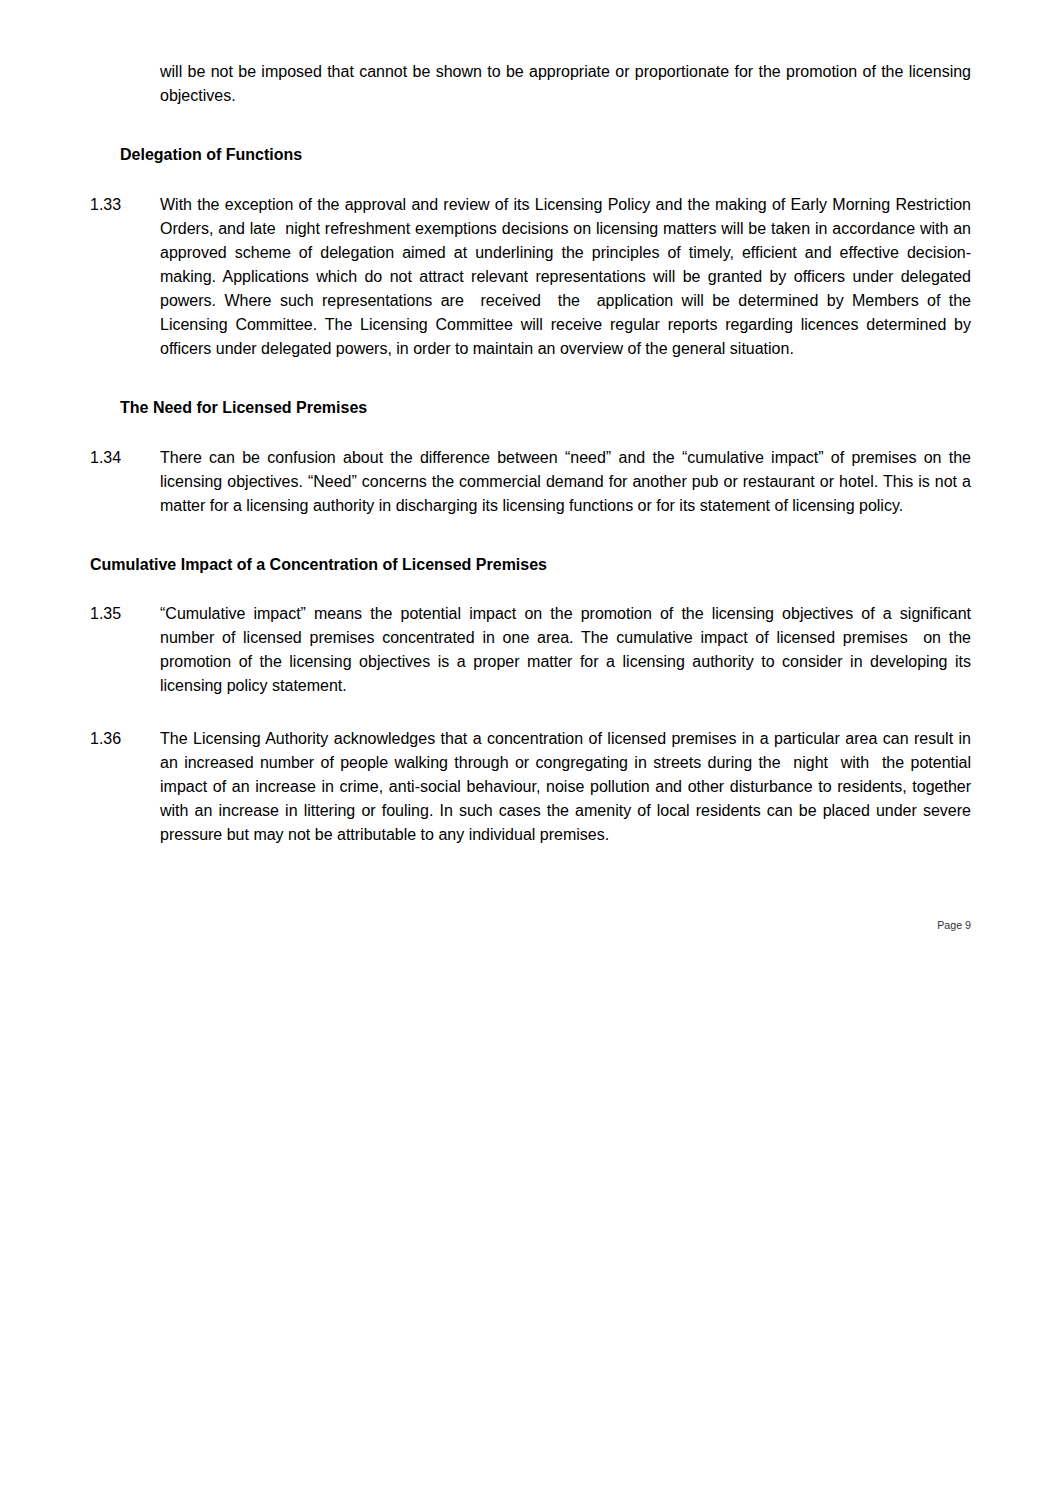will be not be imposed that cannot be shown to be appropriate or proportionate for the promotion of the licensing objectives.
Delegation of Functions
1.33
With the exception of the approval and review of its Licensing Policy and the making of Early Morning Restriction Orders, and late night refreshment exemptions decisions on licensing matters will be taken in accordance with an approved scheme of delegation aimed at underlining the principles of timely, efficient and effective decision-making. Applications which do not attract relevant representations will be granted by officers under delegated powers. Where such representations are received the application will be determined by Members of the Licensing Committee. The Licensing Committee will receive regular reports regarding licences determined by officers under delegated powers, in order to maintain an overview of the general situation.
The Need for Licensed Premises
1.34
There can be confusion about the difference between “need” and the “cumulative impact” of premises on the licensing objectives. “Need” concerns the commercial demand for another pub or restaurant or hotel. This is not a matter for a licensing authority in discharging its licensing functions or for its statement of licensing policy.
Cumulative Impact of a Concentration of Licensed Premises
1.35
“Cumulative impact” means the potential impact on the promotion of the licensing objectives of a significant number of licensed premises concentrated in one area. The cumulative impact of licensed premises on the promotion of the licensing objectives is a proper matter for a licensing authority to consider in developing its licensing policy statement.
1.36
The Licensing Authority acknowledges that a concentration of licensed premises in a particular area can result in an increased number of people walking through or congregating in streets during the night with the potential impact of an increase in crime, anti-social behaviour, noise pollution and other disturbance to residents, together with an increase in littering or fouling. In such cases the amenity of local residents can be placed under severe pressure but may not be attributable to any individual premises.
Page 9